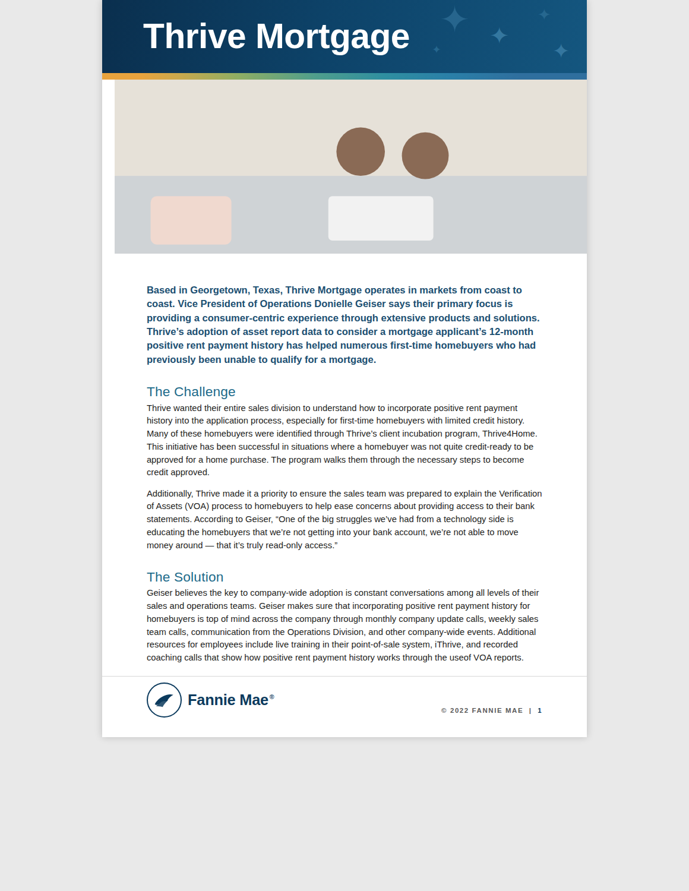Thrive Mortgage
✦ ✦ ✦ ✦ ✦
Based in Georgetown, Texas, Thrive Mortgage operates in markets from coast to coast. Vice President of Operations Donielle Geiser says their primary focus is providing a consumer-centric experience through extensive products and solutions. Thrive’s adoption of asset report data to consider a mortgage applicant’s 12-month positive rent payment history has helped numerous first-time homebuyers who had previously been unable to qualify for a mortgage.
The Challenge
Thrive wanted their entire sales division to understand how to incorporate positive rent payment history into the application process, especially for first-time homebuyers with limited credit history. Many of these homebuyers were identified through Thrive’s client incubation program, Thrive4Home. This initiative has been successful in situations where a homebuyer was not quite credit-ready to be approved for a home purchase. The program walks them through the necessary steps to become credit approved.
Additionally, Thrive made it a priority to ensure the sales team was prepared to explain the Verification of Assets (VOA) process to homebuyers to help ease concerns about providing access to their bank statements. According to Geiser, “One of the big struggles we’ve had from a technology side is educating the homebuyers that we’re not getting into your bank account, we’re not able to move money around — that it’s truly read-only access.”
The Solution
Geiser believes the key to company-wide adoption is constant conversations among all levels of their sales and operations teams. Geiser makes sure that incorporating positive rent payment history for homebuyers is top of mind across the company through monthly company update calls, weekly sales team calls, communication from the Operations Division, and other company-wide events. Additional resources for employees include live training in their point-of-sale system, iThrive, and recorded coaching calls that show how positive rent payment history works through the useof VOA reports.
Fannie Mae®
© 2022 FANNIE MAE | 1